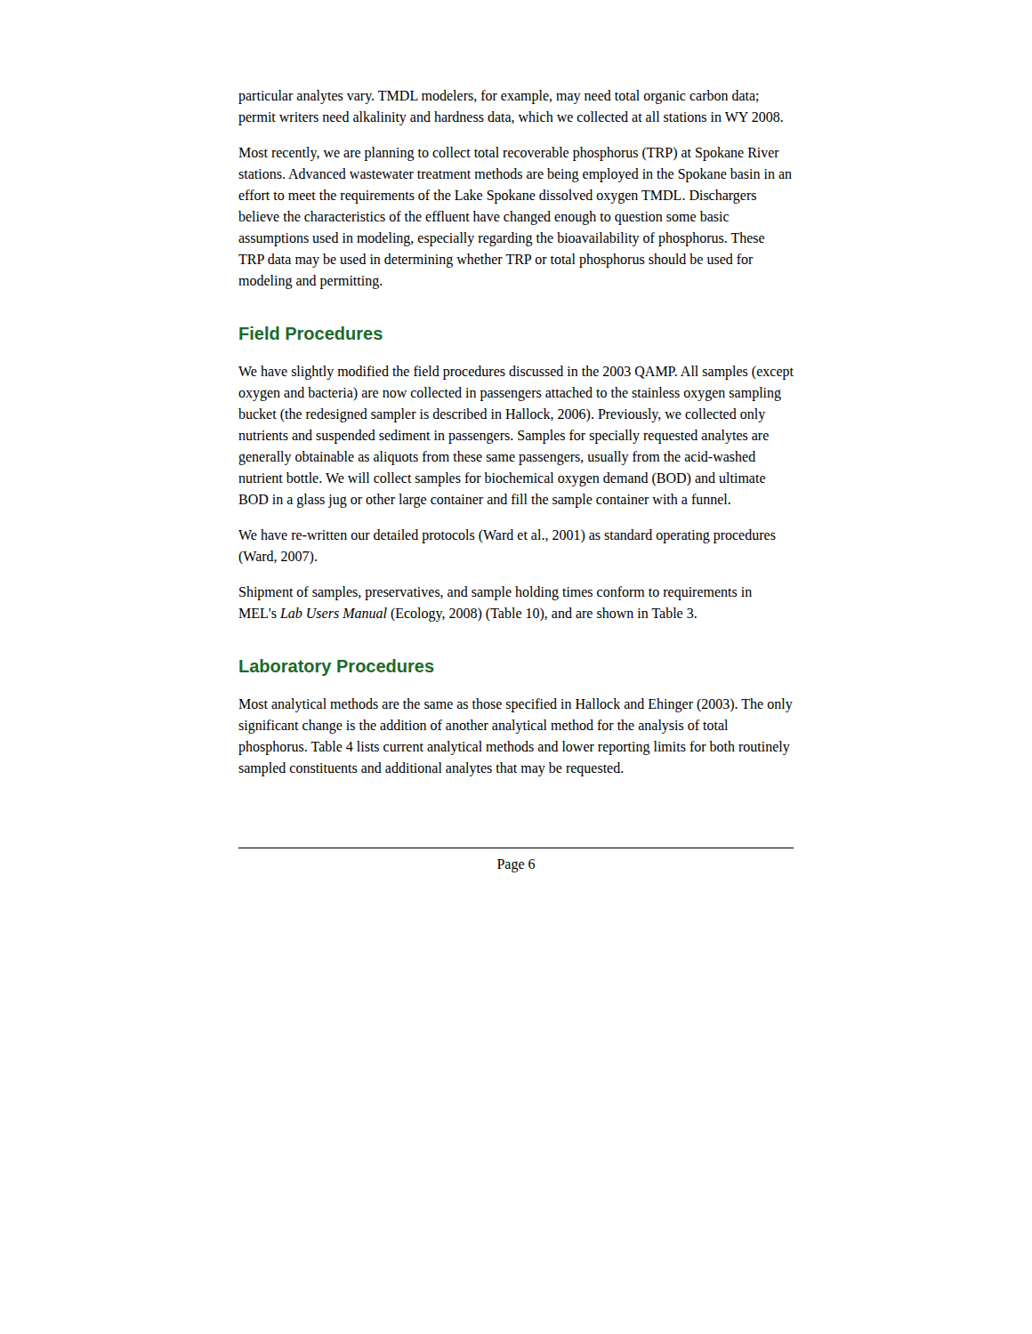particular analytes vary. TMDL modelers, for example, may need total organic carbon data; permit writers need alkalinity and hardness data, which we collected at all stations in WY 2008.
Most recently, we are planning to collect total recoverable phosphorus (TRP) at Spokane River stations. Advanced wastewater treatment methods are being employed in the Spokane basin in an effort to meet the requirements of the Lake Spokane dissolved oxygen TMDL. Dischargers believe the characteristics of the effluent have changed enough to question some basic assumptions used in modeling, especially regarding the bioavailability of phosphorus. These TRP data may be used in determining whether TRP or total phosphorus should be used for modeling and permitting.
Field Procedures
We have slightly modified the field procedures discussed in the 2003 QAMP. All samples (except oxygen and bacteria) are now collected in passengers attached to the stainless oxygen sampling bucket (the redesigned sampler is described in Hallock, 2006). Previously, we collected only nutrients and suspended sediment in passengers. Samples for specially requested analytes are generally obtainable as aliquots from these same passengers, usually from the acid-washed nutrient bottle. We will collect samples for biochemical oxygen demand (BOD) and ultimate BOD in a glass jug or other large container and fill the sample container with a funnel.
We have re-written our detailed protocols (Ward et al., 2001) as standard operating procedures (Ward, 2007).
Shipment of samples, preservatives, and sample holding times conform to requirements in MEL's Lab Users Manual (Ecology, 2008) (Table 10), and are shown in Table 3.
Laboratory Procedures
Most analytical methods are the same as those specified in Hallock and Ehinger (2003). The only significant change is the addition of another analytical method for the analysis of total phosphorus. Table 4 lists current analytical methods and lower reporting limits for both routinely sampled constituents and additional analytes that may be requested.
Page 6